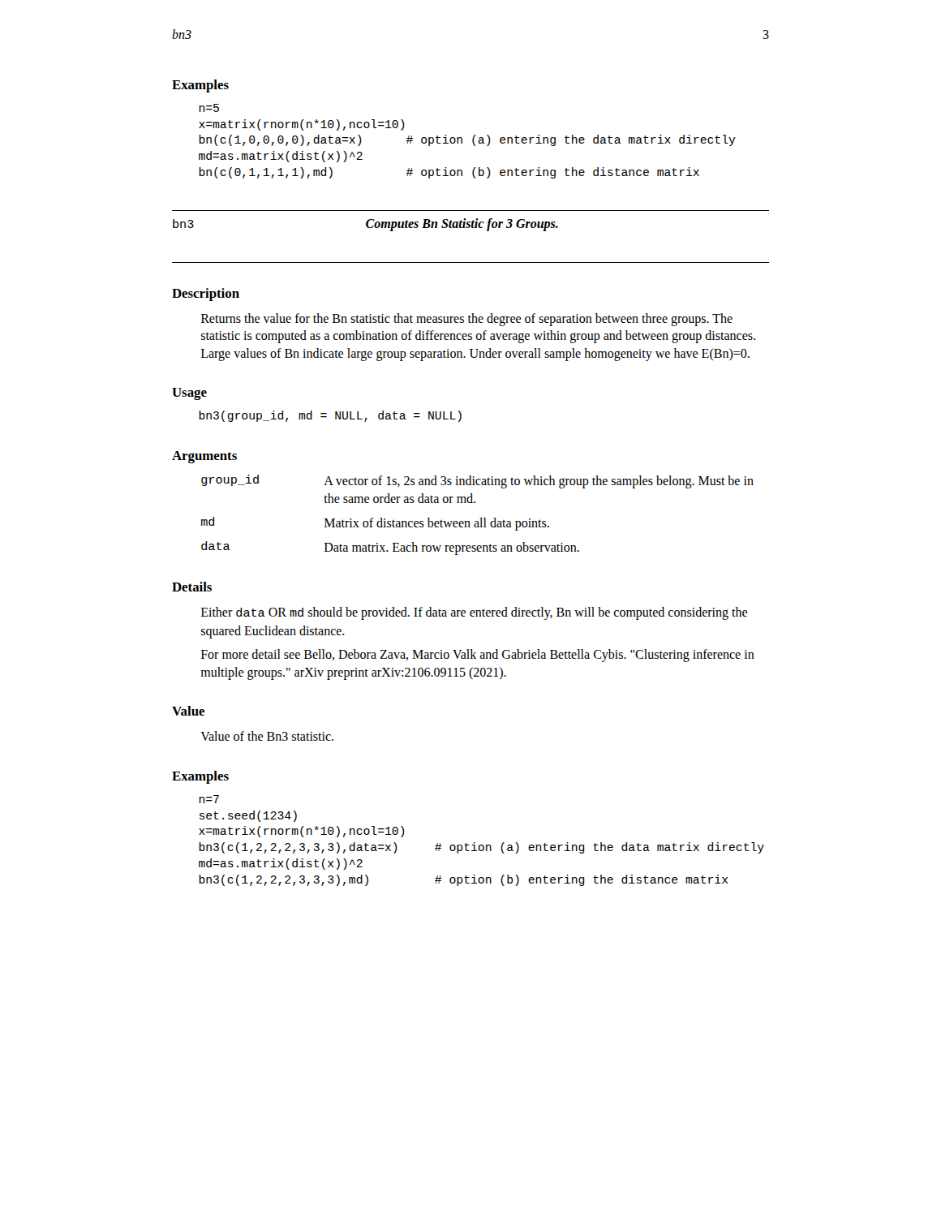bn3 3
Examples
n=5
x=matrix(rnorm(n*10),ncol=10)
bn(c(1,0,0,0,0),data=x)      # option (a) entering the data matrix directly
md=as.matrix(dist(x))^2
bn(c(0,1,1,1,1),md)          # option (b) entering the distance matrix
bn3 Computes Bn Statistic for 3 Groups.
Description
Returns the value for the Bn statistic that measures the degree of separation between three groups. The statistic is computed as a combination of differences of average within group and between group distances. Large values of Bn indicate large group separation. Under overall sample homogeneity we have E(Bn)=0.
Usage
bn3(group_id, md = NULL, data = NULL)
Arguments
group_id
A vector of 1s, 2s and 3s indicating to which group the samples belong. Must be in the same order as data or md.
md
Matrix of distances between all data points.
data
Data matrix. Each row represents an observation.
Details
Either data OR md should be provided. If data are entered directly, Bn will be computed considering the squared Euclidean distance.
For more detail see Bello, Debora Zava, Marcio Valk and Gabriela Bettella Cybis. "Clustering inference in multiple groups." arXiv preprint arXiv:2106.09115 (2021).
Value
Value of the Bn3 statistic.
Examples
n=7
set.seed(1234)
x=matrix(rnorm(n*10),ncol=10)
bn3(c(1,2,2,2,3,3,3),data=x)     # option (a) entering the data matrix directly
md=as.matrix(dist(x))^2
bn3(c(1,2,2,2,3,3,3),md)         # option (b) entering the distance matrix